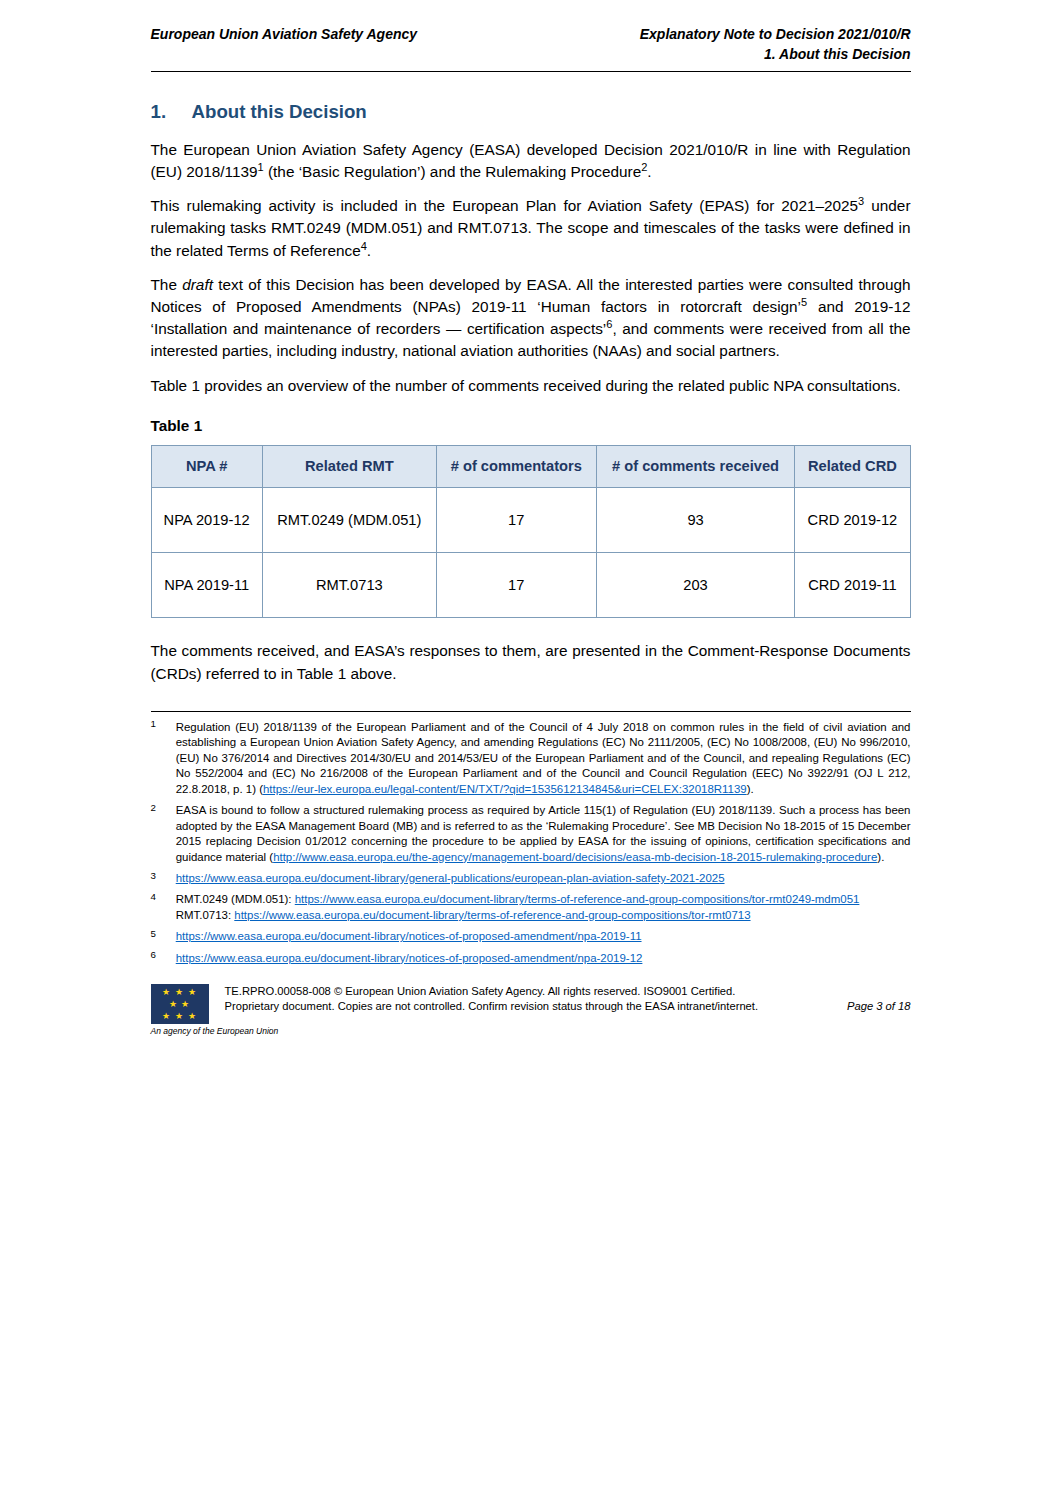European Union Aviation Safety Agency
Explanatory Note to Decision 2021/010/R
1. About this Decision
1. About this Decision
The European Union Aviation Safety Agency (EASA) developed Decision 2021/010/R in line with Regulation (EU) 2018/11391 (the ‘Basic Regulation’) and the Rulemaking Procedure2.
This rulemaking activity is included in the European Plan for Aviation Safety (EPAS) for 2021–20253 under rulemaking tasks RMT.0249 (MDM.051) and RMT.0713. The scope and timescales of the tasks were defined in the related Terms of Reference4.
The draft text of this Decision has been developed by EASA. All the interested parties were consulted through Notices of Proposed Amendments (NPAs) 2019-11 ‘Human factors in rotorcraft design’5 and 2019-12 ‘Installation and maintenance of recorders — certification aspects’6, and comments were received from all the interested parties, including industry, national aviation authorities (NAAs) and social partners.
Table 1 provides an overview of the number of comments received during the related public NPA consultations.
Table 1
| NPA # | Related RMT | # of commentators | # of comments received | Related CRD |
| --- | --- | --- | --- | --- |
| NPA 2019-12 | RMT.0249 (MDM.051) | 17 | 93 | CRD 2019-12 |
| NPA 2019-11 | RMT.0713 | 17 | 203 | CRD 2019-11 |
The comments received, and EASA’s responses to them, are presented in the Comment-Response Documents (CRDs) referred to in Table 1 above.
Regulation (EU) 2018/1139 of the European Parliament and of the Council of 4 July 2018 on common rules in the field of civil aviation and establishing a European Union Aviation Safety Agency, and amending Regulations (EC) No 2111/2005, (EC) No 1008/2008, (EU) No 996/2010, (EU) No 376/2014 and Directives 2014/30/EU and 2014/53/EU of the European Parliament and of the Council, and repealing Regulations (EC) No 552/2004 and (EC) No 216/2008 of the European Parliament and of the Council and Council Regulation (EEC) No 3922/91 (OJ L 212, 22.8.2018, p. 1) (https://eur-lex.europa.eu/legal-content/EN/TXT/?qid=1535612134845&uri=CELEX:32018R1139).
EASA is bound to follow a structured rulemaking process as required by Article 115(1) of Regulation (EU) 2018/1139. Such a process has been adopted by the EASA Management Board (MB) and is referred to as the ‘Rulemaking Procedure’. See MB Decision No 18-2015 of 15 December 2015 replacing Decision 01/2012 concerning the procedure to be applied by EASA for the issuing of opinions, certification specifications and guidance material (http://www.easa.europa.eu/the-agency/management-board/decisions/easa-mb-decision-18-2015-rulemaking-procedure).
https://www.easa.europa.eu/document-library/general-publications/european-plan-aviation-safety-2021-2025
RMT.0249 (MDM.051): https://www.easa.europa.eu/document-library/terms-of-reference-and-group-compositions/tor-rmt0249-mdm051
RMT.0713: https://www.easa.europa.eu/document-library/terms-of-reference-and-group-compositions/tor-rmt0713
https://www.easa.europa.eu/document-library/notices-of-proposed-amendment/npa-2019-11
https://www.easa.europa.eu/document-library/notices-of-proposed-amendment/npa-2019-12
★ ★ ★
★ ★
★ ★ ★
An agency of the European Union
TE.RPRO.00058-008 © European Union Aviation Safety Agency. All rights reserved. ISO9001 Certified. Proprietary document. Copies are not controlled. Confirm revision status through the EASA intranet/internet. Page 3 of 18